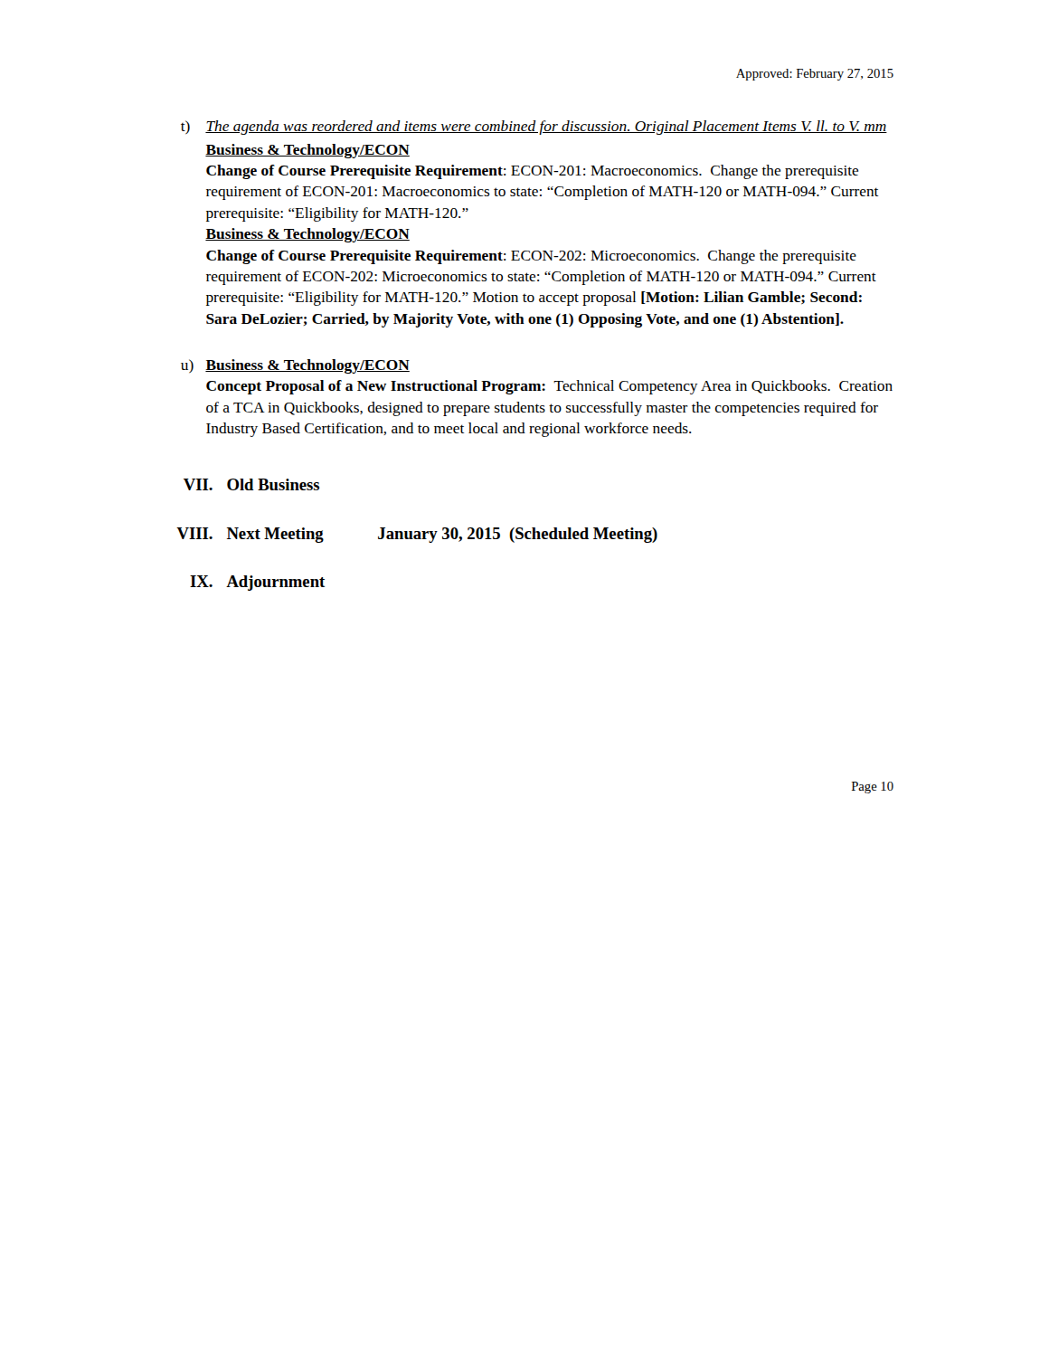Approved: February 27, 2015
t)
The agenda was reordered and items were combined for discussion. Original Placement Items V. ll. to V. mm Business & Technology/ECON Change of Course Prerequisite Requirement: ECON-201: Macroeconomics. Change the prerequisite requirement of ECON-201: Macroeconomics to state: “Completion of MATH-120 or MATH-094.” Current prerequisite: “Eligibility for MATH-120.” Business & Technology/ECON Change of Course Prerequisite Requirement: ECON-202: Microeconomics. Change the prerequisite requirement of ECON-202: Microeconomics to state: “Completion of MATH-120 or MATH-094.” Current prerequisite: “Eligibility for MATH-120.” Motion to accept proposal [Motion: Lilian Gamble; Second: Sara DeLozier; Carried, by Majority Vote, with one (1) Opposing Vote, and one (1) Abstention].
u)
Business & Technology/ECON Concept Proposal of a New Instructional Program: Technical Competency Area in Quickbooks. Creation of a TCA in Quickbooks, designed to prepare students to successfully master the competencies required for Industry Based Certification, and to meet local and regional workforce needs.
VII. Old Business
VIII. Next Meeting January 30, 2015 (Scheduled Meeting)
IX. Adjournment
Page 10